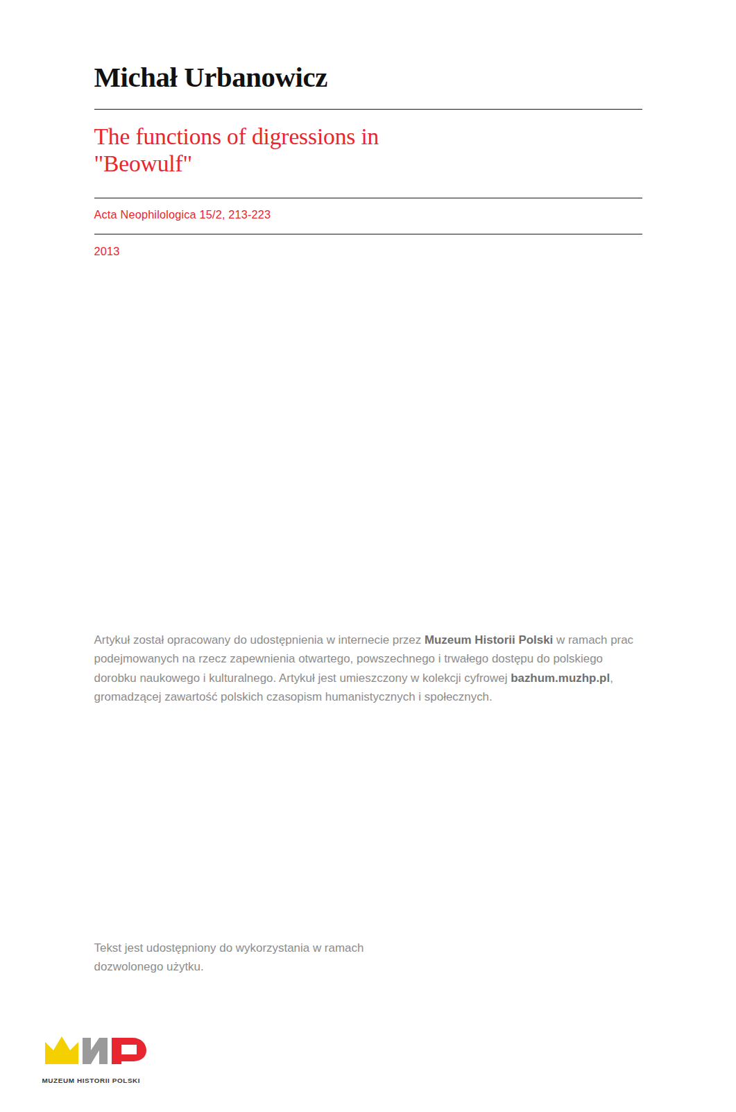Michał Urbanowicz
The functions of digressions in
"Beowulf"
Acta Neophilologica 15/2, 213-223
2013
Artykuł został opracowany do udostępnienia w internecie przez Muzeum Historii Polski w ramach prac podejmowanych na rzecz zapewnienia otwartego, powszechnego i trwałego dostępu do polskiego dorobku naukowego i kulturalnego. Artykuł jest umieszczony w kolekcji cyfrowej bazhum.muzhp.pl, gromadzącej zawartość polskich czasopism humanistycznych i społecznych.
Tekst jest udostępniony do wykorzystania w ramach
dozwolonego użytku.
Muzeum Historii Polski